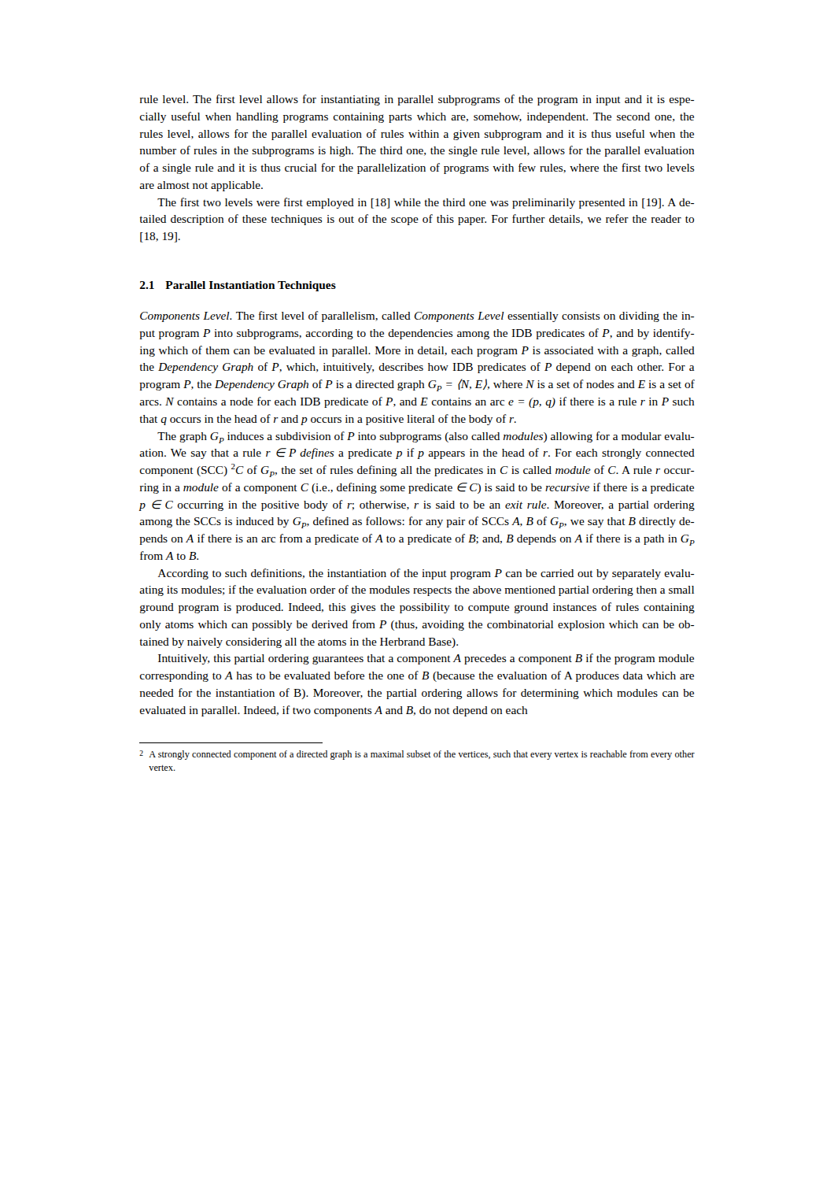rule level. The first level allows for instantiating in parallel subprograms of the program in input and it is especially useful when handling programs containing parts which are, somehow, independent. The second one, the rules level, allows for the parallel evaluation of rules within a given subprogram and it is thus useful when the number of rules in the subprograms is high. The third one, the single rule level, allows for the parallel evaluation of a single rule and it is thus crucial for the parallelization of programs with few rules, where the first two levels are almost not applicable.
The first two levels were first employed in [18] while the third one was preliminarily presented in [19]. A detailed description of these techniques is out of the scope of this paper. For further details, we refer the reader to [18, 19].
2.1 Parallel Instantiation Techniques
Components Level. The first level of parallelism, called Components Level essentially consists on dividing the input program P into subprograms, according to the dependencies among the IDB predicates of P, and by identifying which of them can be evaluated in parallel. More in detail, each program P is associated with a graph, called the Dependency Graph of P, which, intuitively, describes how IDB predicates of P depend on each other. For a program P, the Dependency Graph of P is a directed graph GP = ⟨N, E⟩, where N is a set of nodes and E is a set of arcs. N contains a node for each IDB predicate of P, and E contains an arc e = (p, q) if there is a rule r in P such that q occurs in the head of r and p occurs in a positive literal of the body of r.
The graph GP induces a subdivision of P into subprograms (also called modules) allowing for a modular evaluation. We say that a rule r ∈ P defines a predicate p if p appears in the head of r. For each strongly connected component (SCC) 2C of GP, the set of rules defining all the predicates in C is called module of C. A rule r occurring in a module of a component C (i.e., defining some predicate ∈ C) is said to be recursive if there is a predicate p ∈ C occurring in the positive body of r; otherwise, r is said to be an exit rule. Moreover, a partial ordering among the SCCs is induced by GP, defined as follows: for any pair of SCCs A, B of GP, we say that B directly depends on A if there is an arc from a predicate of A to a predicate of B; and, B depends on A if there is a path in GP from A to B.
According to such definitions, the instantiation of the input program P can be carried out by separately evaluating its modules; if the evaluation order of the modules respects the above mentioned partial ordering then a small ground program is produced. Indeed, this gives the possibility to compute ground instances of rules containing only atoms which can possibly be derived from P (thus, avoiding the combinatorial explosion which can be obtained by naively considering all the atoms in the Herbrand Base).
Intuitively, this partial ordering guarantees that a component A precedes a component B if the program module corresponding to A has to be evaluated before the one of B (because the evaluation of A produces data which are needed for the instantiation of B). Moreover, the partial ordering allows for determining which modules can be evaluated in parallel. Indeed, if two components A and B, do not depend on each
2
A strongly connected component of a directed graph is a maximal subset of the vertices, such that every vertex is reachable from every other vertex.